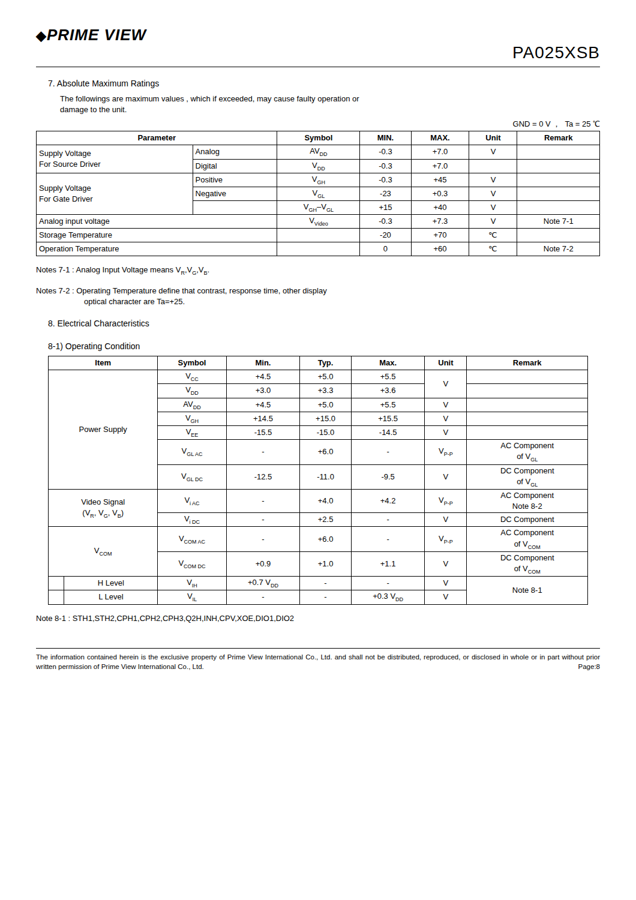◆PRIME VIEW
PA025XSB
7. Absolute Maximum Ratings
The followings are maximum values , which if exceeded, may cause faulty operation or
damage to the unit.
GND = 0 V ， Ta = 25 ℃
| Parameter | Symbol | MIN. | MAX. | Unit | Remark |
| --- | --- | --- | --- | --- | --- |
| Supply Voltage For Source Driver | Analog | AV DD | -0.3 | +7.0 | V | |
| Digital | V DD | -0.3 | +7.0 | | |
| Supply Voltage For Gate Driver | Positive | V GH | -0.3 | +45 | V | |
| Negative | V GL | -23 | +0.3 | V | |
| | V GH –V GL | +15 | +40 | V | |
| Analog input voltage | V Video | -0.3 | +7.3 | V | Note 7-1 |
| Storage Temperature | | -20 | +70 | ℃ | |
| Operation Temperature | | 0 | +60 | ℃ | Note 7-2 |
Notes 7-1 : Analog Input Voltage means VR,VG,VB.
Notes 7-2 : Operating Temperature define that contrast, response time, other display
optical character are Ta=+25.
8. Electrical Characteristics
8-1) Operating Condition
| Item | Symbol | Min. | Typ. | Max. | Unit | Remark |
| --- | --- | --- | --- | --- | --- | --- |
| Power Supply | V CC | +4.5 | +5.0 | +5.5 | V | |
| V DD | +3.0 | +3.3 | +3.6 | |
| AV DD | +4.5 | +5.0 | +5.5 | V | |
| V GH | +14.5 | +15.0 | +15.5 | V | |
| V EE | -15.5 | -15.0 | -14.5 | V | |
| V GL AC | - | +6.0 | - | V P-P | AC Component of V GL |
| V GL DC | -12.5 | -11.0 | -9.5 | V | DC Component of V GL |
| Video Signal (V R , V G , V B ) | V i AC | - | +4.0 | +4.2 | V P-P | AC Component Note 8-2 |
| V i DC | - | +2.5 | - | V | DC Component |
| V COM | V COM AC | - | +6.0 | - | V P-P | AC Component of V COM |
| V COM DC | +0.9 | +1.0 | +1.1 | V | DC Component of V COM |
| | H Level | V IH | +0.7 V DD | - | - | V | Note 8-1 |
| | L Level | V IL | - | - | +0.3 V DD | V |
Note 8-1 : STH1,STH2,CPH1,CPH2,CPH3,Q2H,INH,CPV,XOE,DIO1,DIO2
The information contained herein is the exclusive property of Prime View International Co., Ltd. and shall not be distributed, reproduced, or disclosed in whole or in part without prior written permission of Prime View International Co., Ltd.Page:8